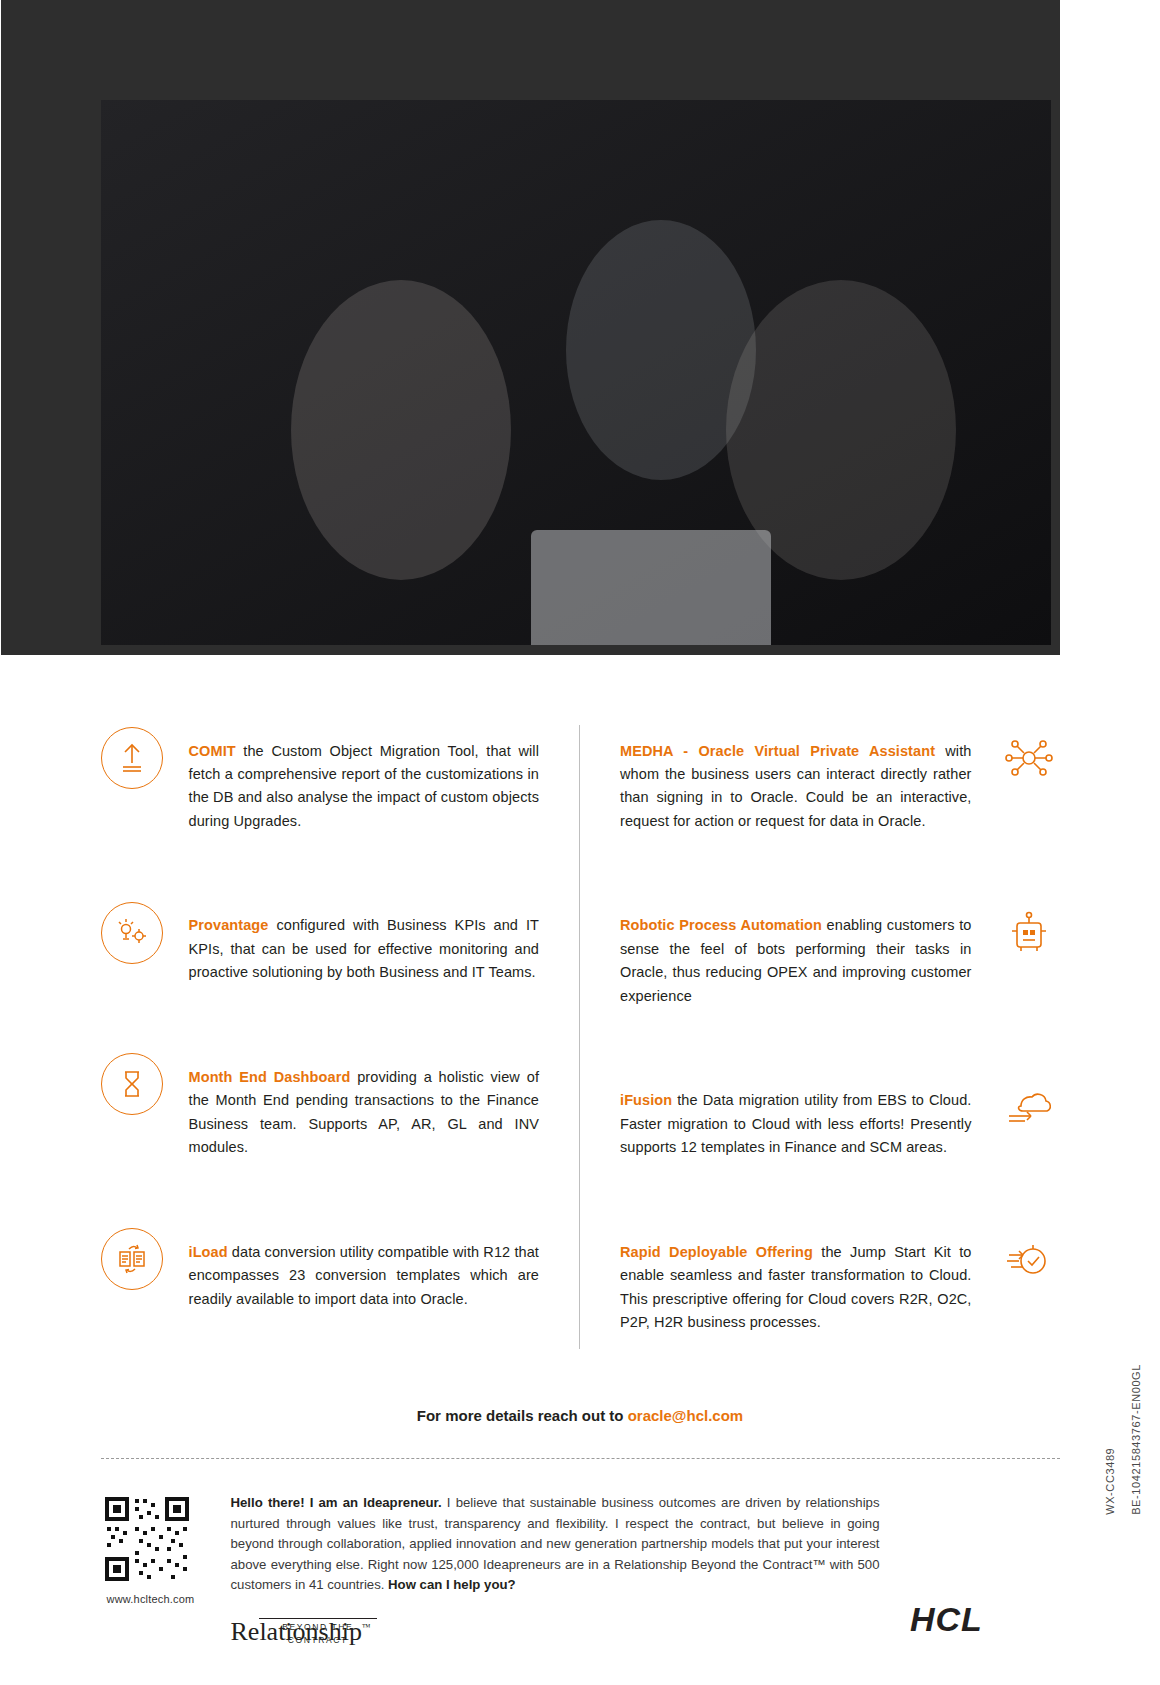COMIT the Custom Object Migration Tool, that will fetch a comprehensive report of the customizations in the DB and also analyse the impact of custom objects during Upgrades.
Provantage configured with Business KPIs and IT KPIs, that can be used for effective monitoring and proactive solutioning by both Business and IT Teams.
Month End Dashboard providing a holistic view of the Month End pending transactions to the Finance Business team. Supports AP, AR, GL and INV modules.
iLoad data conversion utility compatible with R12 that encompasses 23 conversion templates which are readily available to import data into Oracle.
MEDHA - Oracle Virtual Private Assistant with whom the business users can interact directly rather than signing in to Oracle. Could be an interactive, request for action or request for data in Oracle.
Robotic Process Automation enabling customers to sense the feel of bots performing their tasks in Oracle, thus reducing OPEX and improving customer experience
iFusion the Data migration utility from EBS to Cloud. Faster migration to Cloud with less efforts! Presently supports 12 templates in Finance and SCM areas.
Rapid Deployable Offering the Jump Start Kit to enable seamless and faster transformation to Cloud. This prescriptive offering for Cloud covers R2R, O2C, P2P, H2R business processes.
For more details reach out to oracle@hcl.com
www.hcltech.com
Hello there! I am an Ideapreneur. I believe that sustainable business outcomes are driven by relationships nurtured through values like trust, transparency and flexibility. I respect the contract, but believe in going beyond through collaboration, applied innovation and new generation partnership models that put your interest above everything else. Right now 125,000 Ideapreneurs are in a Relationship Beyond the Contract™ with 500 customers in 41 countries. How can I help you?
Relationship™ BEYOND THE CONTRACT
HCL
WX-CC3489 BE-104215843767-EN00GL